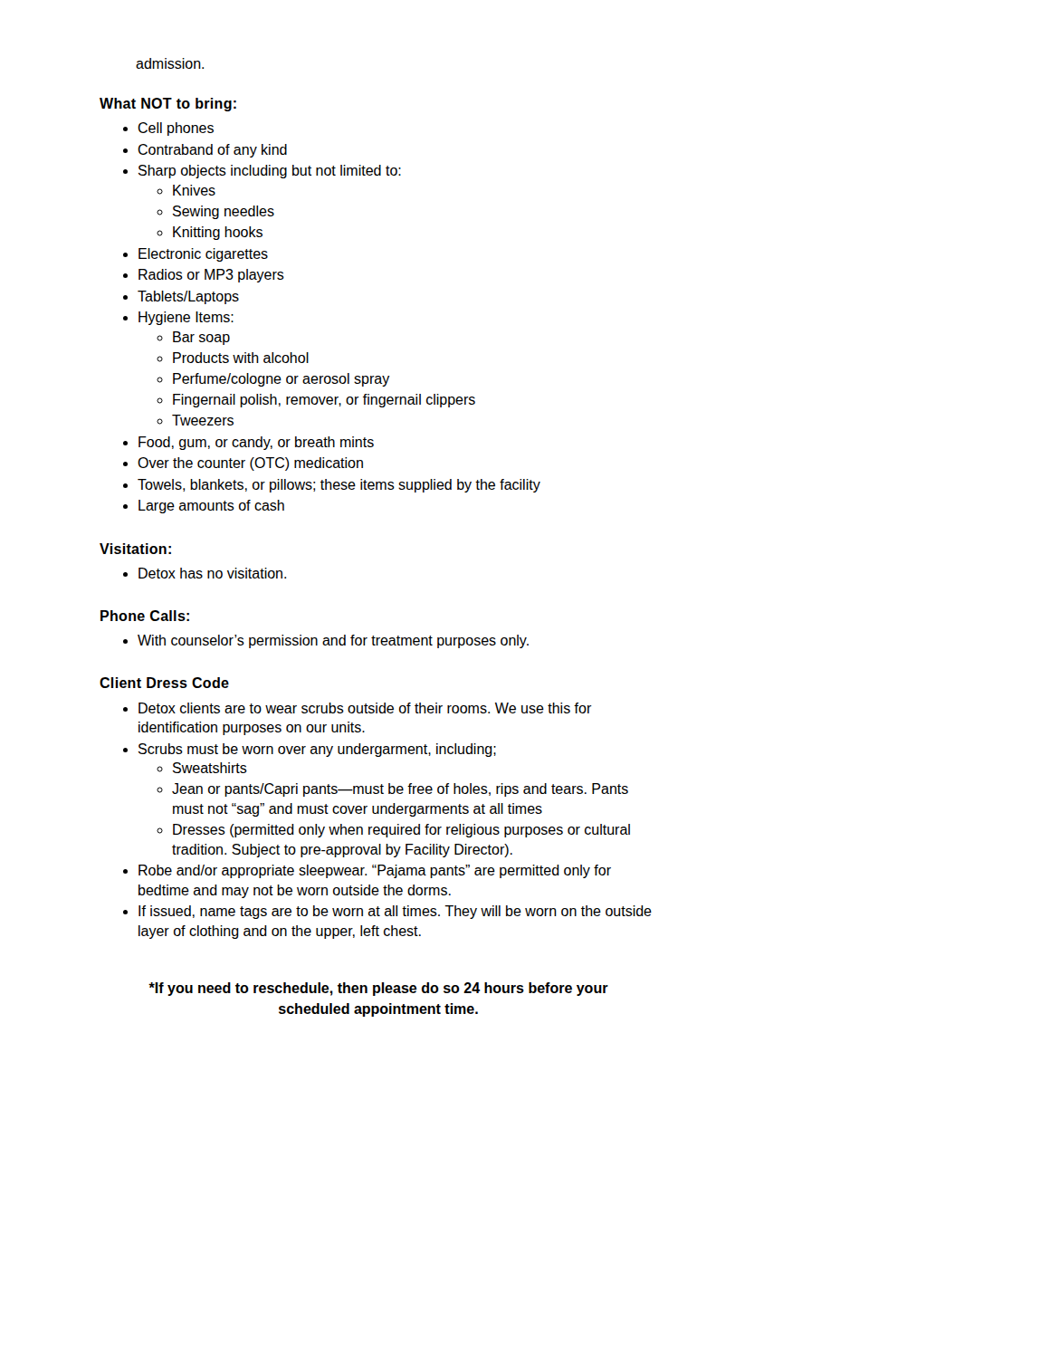admission.
What NOT to bring:
Cell phones
Contraband of any kind
Sharp objects including but not limited to:
Knives
Sewing needles
Knitting hooks
Electronic cigarettes
Radios or MP3 players
Tablets/Laptops
Hygiene Items:
Bar soap
Products with alcohol
Perfume/cologne or aerosol spray
Fingernail polish, remover, or fingernail clippers
Tweezers
Food, gum, or candy, or breath mints
Over the counter (OTC) medication
Towels, blankets, or pillows; these items supplied by the facility
Large amounts of cash
Visitation:
Detox has no visitation.
Phone Calls:
With counselor’s permission and for treatment purposes only.
Client Dress Code
Detox clients are to wear scrubs outside of their rooms. We use this for identification purposes on our units.
Scrubs must be worn over any undergarment, including;
Sweatshirts
Jean or pants/Capri pants—must be free of holes, rips and tears. Pants must not “sag” and must cover undergarments at all times
Dresses (permitted only when required for religious purposes or cultural tradition. Subject to pre-approval by Facility Director).
Robe and/or appropriate sleepwear. “Pajama pants” are permitted only for bedtime and may not be worn outside the dorms.
If issued, name tags are to be worn at all times. They will be worn on the outside layer of clothing and on the upper, left chest.
*If you need to reschedule, then please do so 24 hours before your scheduled appointment time.